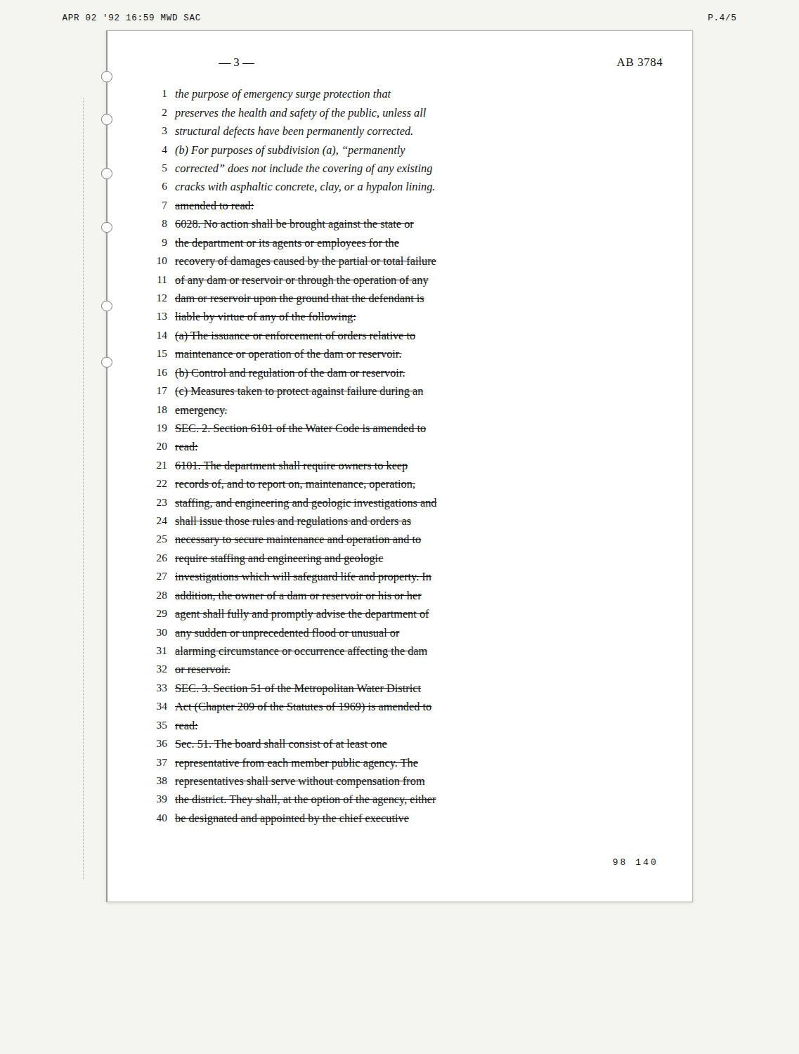APR 02 '92 16:59 MWD SAC P.4/5
— 3 — AB 3784
the purpose of emergency surge protection that
preserves the health and safety of the public, unless all
structural defects have been permanently corrected.
(b) For purposes of subdivision (a), “permanently
corrected” does not include the covering of any existing
cracks with asphaltic concrete, clay, or a hypalon lining.
amended to read:
6028. No action shall be brought against the state or
the department or its agents or employees for the
recovery of damages caused by the partial or total failure
of any dam or reservoir or through the operation of any
dam or reservoir upon the ground that the defendant is
liable by virtue of any of the following:
(a) The issuance or enforcement of orders relative to
maintenance or operation of the dam or reservoir.
(b) Control and regulation of the dam or reservoir.
(c) Measures taken to protect against failure during an
emergency.
SEC. 2. Section 6101 of the Water Code is amended to
read:
6101. The department shall require owners to keep
records of, and to report on, maintenance, operation,
staffing, and engineering and geologic investigations and
shall issue those rules and regulations and orders as
necessary to secure maintenance and operation and to
require staffing and engineering and geologic
investigations which will safeguard life and property. In
addition, the owner of a dam or reservoir or his or her
agent shall fully and promptly advise the department of
any sudden or unprecedented flood or unusual or
alarming circumstance or occurrence affecting the dam
or reservoir.
SEC. 3. Section 51 of the Metropolitan Water District
Act (Chapter 209 of the Statutes of 1969) is amended to
read:
Sec. 51. The board shall consist of at least one
representative from each member public agency. The
representatives shall serve without compensation from
the district. They shall, at the option of the agency, either
be designated and appointed by the chief executive
98 140